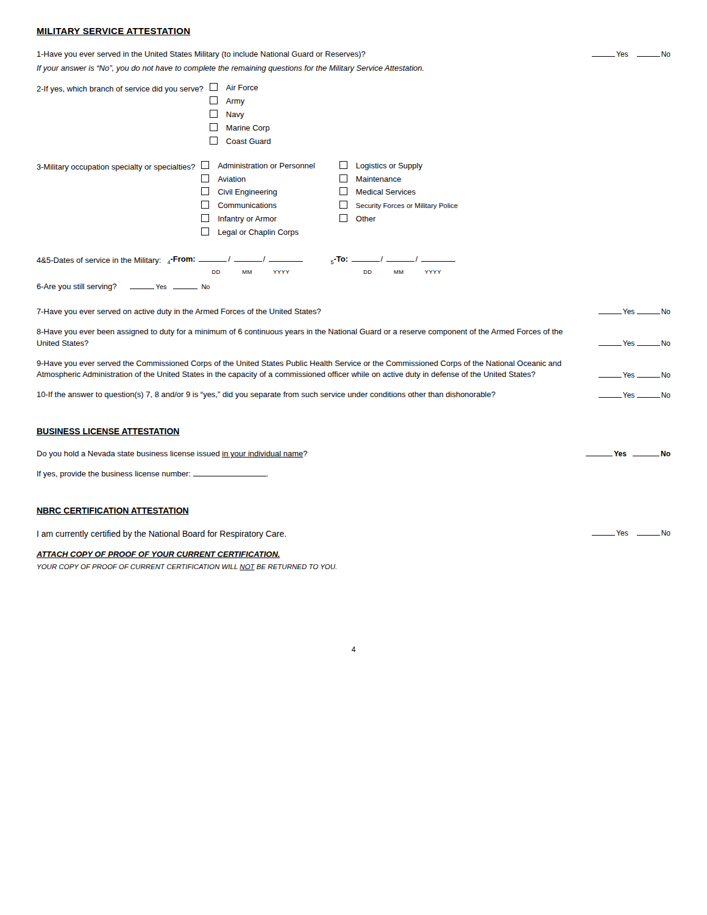MILITARY SERVICE ATTESTATION
1-Have you ever served in the United States Military (to include National Guard or Reserves)?
Yes No
If your answer is “No”, you do not have to complete the remaining questions for the Military Service Attestation.
2-If yes, which branch of service did you serve?
Air Force
Army
Navy
Marine Corp
Coast Guard
3-Military occupation specialty or specialties?
Administration or Personnel
Aviation
Civil Engineering
Communications
Infantry or Armor
Legal or Chaplin Corps
Logistics or Supply
Maintenance
Medical Services
Security Forces or Military Police
Other
4&5-Dates of service in the Military:
4-From: / / 5-To: / /
DD MM YYYY DD MM YYYY
6-Are you still serving? Yes No
7-Have you ever served on active duty in the Armed Forces of the United States?
Yes No
8-Have you ever been assigned to duty for a minimum of 6 continuous years in the National Guard or a reserve component of the Armed Forces of the United States?
Yes No
9-Have you ever served the Commissioned Corps of the United States Public Health Service or the Commissioned Corps of the National Oceanic and Atmospheric Administration of the United States in the capacity of a commissioned officer while on active duty in defense of the United States?
Yes No
10-If the answer to question(s) 7, 8 and/or 9 is “yes,” did you separate from such service under conditions other than dishonorable?
Yes No
BUSINESS LICENSE ATTESTATION
Do you hold a Nevada state business license issued in your individual name?
Yes No
If yes, provide the business license number: .
NBRC CERTIFICATION ATTESTATION
I am currently certified by the National Board for Respiratory Care.
Yes No
ATTACH COPY OF PROOF OF YOUR CURRENT CERTIFICATION.
YOUR COPY OF PROOF OF CURRENT CERTIFICATION WILL NOT BE RETURNED TO YOU.
4